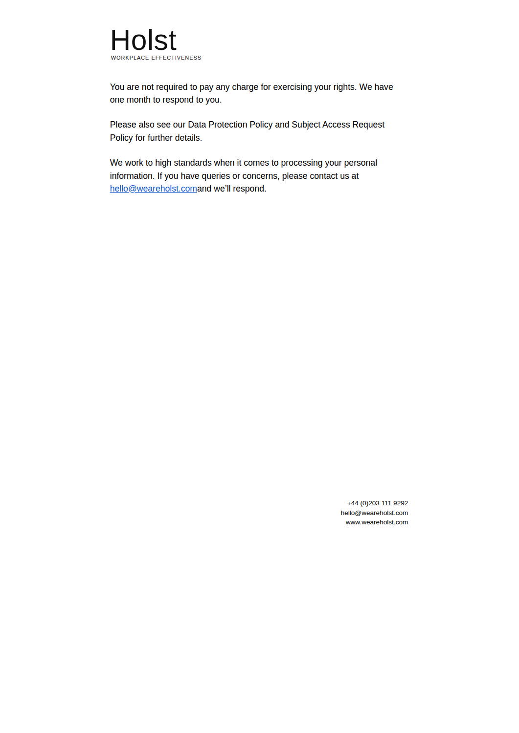Holst WORKPLACE EFFECTIVENESS
You are not required to pay any charge for exercising your rights. We have one month to respond to you.
Please also see our Data Protection Policy and Subject Access Request Policy for further details.
We work to high standards when it comes to processing your personal information. If you have queries or concerns, please contact us at hello@weareholst.comand we’ll respond.
+44 (0)203 111 9292
hello@weareholst.com
www.weareholst.com